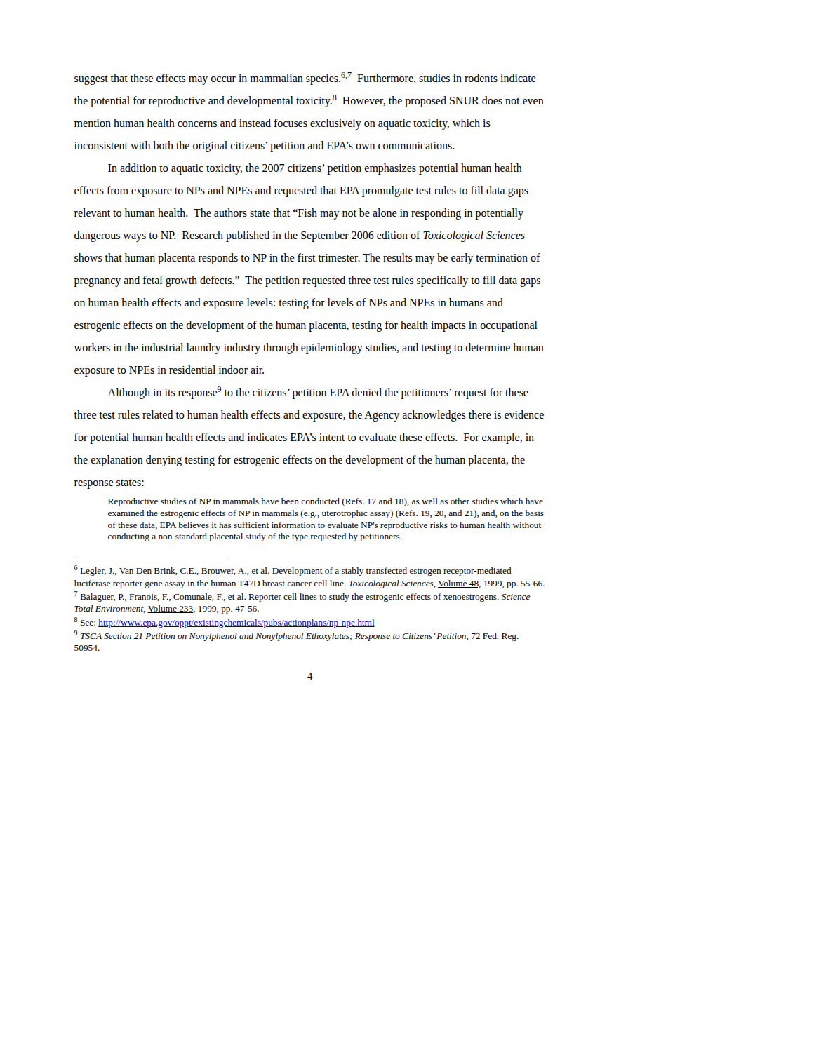suggest that these effects may occur in mammalian species.6,7 Furthermore, studies in rodents indicate the potential for reproductive and developmental toxicity.8 However, the proposed SNUR does not even mention human health concerns and instead focuses exclusively on aquatic toxicity, which is inconsistent with both the original citizens’ petition and EPA’s own communications.
In addition to aquatic toxicity, the 2007 citizens’ petition emphasizes potential human health effects from exposure to NPs and NPEs and requested that EPA promulgate test rules to fill data gaps relevant to human health. The authors state that “Fish may not be alone in responding in potentially dangerous ways to NP. Research published in the September 2006 edition of Toxicological Sciences shows that human placenta responds to NP in the first trimester. The results may be early termination of pregnancy and fetal growth defects.” The petition requested three test rules specifically to fill data gaps on human health effects and exposure levels: testing for levels of NPs and NPEs in humans and estrogenic effects on the development of the human placenta, testing for health impacts in occupational workers in the industrial laundry industry through epidemiology studies, and testing to determine human exposure to NPEs in residential indoor air.
Although in its response9 to the citizens’ petition EPA denied the petitioners’ request for these three test rules related to human health effects and exposure, the Agency acknowledges there is evidence for potential human health effects and indicates EPA’s intent to evaluate these effects. For example, in the explanation denying testing for estrogenic effects on the development of the human placenta, the response states:
Reproductive studies of NP in mammals have been conducted (Refs. 17 and 18), as well as other studies which have examined the estrogenic effects of NP in mammals (e.g., uterotrophic assay) (Refs. 19, 20, and 21), and, on the basis of these data, EPA believes it has sufficient information to evaluate NP's reproductive risks to human health without conducting a non-standard placental study of the type requested by petitioners.
6 Legler, J., Van Den Brink, C.E., Brouwer, A., et al. Development of a stably transfected estrogen receptor-mediated luciferase reporter gene assay in the human T47D breast cancer cell line. Toxicological Sciences, Volume 48, 1999, pp. 55-66.
7 Balaguer, P., Franois, F., Comunale, F., et al. Reporter cell lines to study the estrogenic effects of xenoestrogens. Science Total Environment, Volume 233, 1999, pp. 47-56.
8 See: http://www.epa.gov/oppt/existingchemicals/pubs/actionplans/np-npe.html
9 TSCA Section 21 Petition on Nonylphenol and Nonylphenol Ethoxylates; Response to Citizens’ Petition, 72 Fed. Reg. 50954.
4